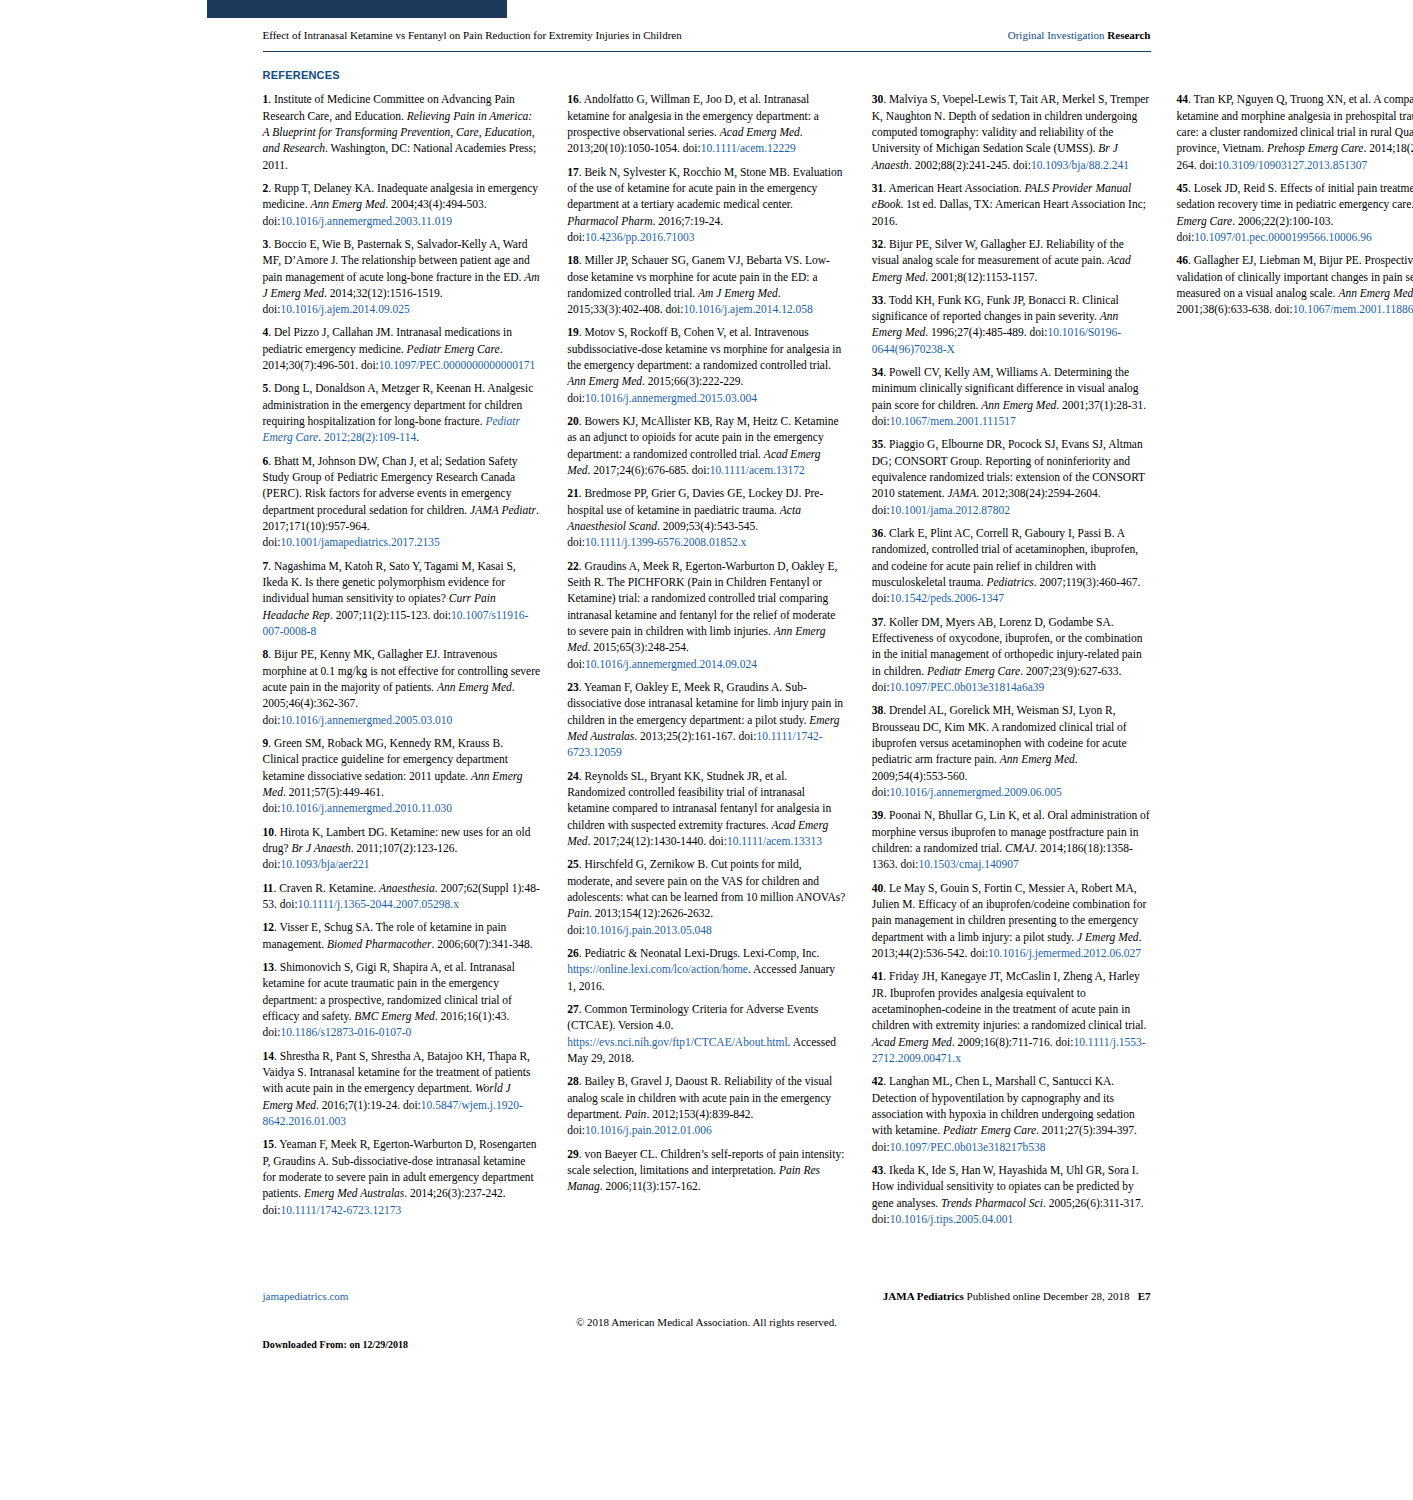Effect of Intranasal Ketamine vs Fentanyl on Pain Reduction for Extremity Injuries in Children
Original Investigation Research
REFERENCES
1. Institute of Medicine Committee on Advancing Pain Research Care, and Education. Relieving Pain in America: A Blueprint for Transforming Prevention, Care, Education, and Research. Washington, DC: National Academies Press; 2011.
2. Rupp T, Delaney KA. Inadequate analgesia in emergency medicine. Ann Emerg Med. 2004;43(4):494-503. doi:10.1016/j.annemergmed.2003.11.019
3. Boccio E, Wie B, Pasternak S, Salvador-Kelly A, Ward MF, D’Amore J. The relationship between patient age and pain management of acute long-bone fracture in the ED. Am J Emerg Med. 2014;32(12):1516-1519. doi:10.1016/j.ajem.2014.09.025
4. Del Pizzo J, Callahan JM. Intranasal medications in pediatric emergency medicine. Pediatr Emerg Care. 2014;30(7):496-501. doi:10.1097/PEC.0000000000000171
5. Dong L, Donaldson A, Metzger R, Keenan H. Analgesic administration in the emergency department for children requiring hospitalization for long-bone fracture. Pediatr Emerg Care. 2012;28(2):109-114.
6. Bhatt M, Johnson DW, Chan J, et al; Sedation Safety Study Group of Pediatric Emergency Research Canada (PERC). Risk factors for adverse events in emergency department procedural sedation for children. JAMA Pediatr. 2017;171(10):957-964. doi:10.1001/jamapediatrics.2017.2135
7. Nagashima M, Katoh R, Sato Y, Tagami M, Kasai S, Ikeda K. Is there genetic polymorphism evidence for individual human sensitivity to opiates? Curr Pain Headache Rep. 2007;11(2):115-123. doi:10.1007/s11916-007-0008-8
8. Bijur PE, Kenny MK, Gallagher EJ. Intravenous morphine at 0.1 mg/kg is not effective for controlling severe acute pain in the majority of patients. Ann Emerg Med. 2005;46(4):362-367. doi:10.1016/j.annemergmed.2005.03.010
9. Green SM, Roback MG, Kennedy RM, Krauss B. Clinical practice guideline for emergency department ketamine dissociative sedation: 2011 update. Ann Emerg Med. 2011;57(5):449-461. doi:10.1016/j.annemergmed.2010.11.030
10. Hirota K, Lambert DG. Ketamine: new uses for an old drug? Br J Anaesth. 2011;107(2):123-126. doi:10.1093/bja/aer221
11. Craven R. Ketamine. Anaesthesia. 2007;62(Suppl 1):48-53. doi:10.1111/j.1365-2044.2007.05298.x
12. Visser E, Schug SA. The role of ketamine in pain management. Biomed Pharmacother. 2006;60(7):341-348.
13. Shimonovich S, Gigi R, Shapira A, et al. Intranasal ketamine for acute traumatic pain in the emergency department: a prospective, randomized clinical trial of efficacy and safety. BMC Emerg Med. 2016;16(1):43. doi:10.1186/s12873-016-0107-0
14. Shrestha R, Pant S, Shrestha A, Batajoo KH, Thapa R, Vaidya S. Intranasal ketamine for the treatment of patients with acute pain in the emergency department. World J Emerg Med. 2016;7(1):19-24. doi:10.5847/wjem.j.1920-8642.2016.01.003
15. Yeaman F, Meek R, Egerton-Warburton D, Rosengarten P, Graudins A. Sub-dissociative-dose intranasal ketamine for moderate to severe pain in adult emergency department patients. Emerg Med Australas. 2014;26(3):237-242. doi:10.1111/1742-6723.12173
16. Andolfatto G, Willman E, Joo D, et al. Intranasal ketamine for analgesia in the emergency department: a prospective observational series. Acad Emerg Med. 2013;20(10):1050-1054. doi:10.1111/acem.12229
17. Beik N, Sylvester K, Rocchio M, Stone MB. Evaluation of the use of ketamine for acute pain in the emergency department at a tertiary academic medical center. Pharmacol Pharm. 2016;7:19-24. doi:10.4236/pp.2016.71003
18. Miller JP, Schauer SG, Ganem VJ, Bebarta VS. Low-dose ketamine vs morphine for acute pain in the ED: a randomized controlled trial. Am J Emerg Med. 2015;33(3):402-408. doi:10.1016/j.ajem.2014.12.058
19. Motov S, Rockoff B, Cohen V, et al. Intravenous subdissociative-dose ketamine vs morphine for analgesia in the emergency department: a randomized controlled trial. Ann Emerg Med. 2015;66(3):222-229. doi:10.1016/j.annemergmed.2015.03.004
20. Bowers KJ, McAllister KB, Ray M, Heitz C. Ketamine as an adjunct to opioids for acute pain in the emergency department: a randomized controlled trial. Acad Emerg Med. 2017;24(6):676-685. doi:10.1111/acem.13172
21. Bredmose PP, Grier G, Davies GE, Lockey DJ. Pre-hospital use of ketamine in paediatric trauma. Acta Anaesthesiol Scand. 2009;53(4):543-545. doi:10.1111/j.1399-6576.2008.01852.x
22. Graudins A, Meek R, Egerton-Warburton D, Oakley E, Seith R. The PICHFORK (Pain in Children Fentanyl or Ketamine) trial: a randomized controlled trial comparing intranasal ketamine and fentanyl for the relief of moderate to severe pain in children with limb injuries. Ann Emerg Med. 2015;65(3):248-254. doi:10.1016/j.annemergmed.2014.09.024
23. Yeaman F, Oakley E, Meek R, Graudins A. Sub-dissociative dose intranasal ketamine for limb injury pain in children in the emergency department: a pilot study. Emerg Med Australas. 2013;25(2):161-167. doi:10.1111/1742-6723.12059
24. Reynolds SL, Bryant KK, Studnek JR, et al. Randomized controlled feasibility trial of intranasal ketamine compared to intranasal fentanyl for analgesia in children with suspected extremity fractures. Acad Emerg Med. 2017;24(12):1430-1440. doi:10.1111/acem.13313
25. Hirschfeld G, Zernikow B. Cut points for mild, moderate, and severe pain on the VAS for children and adolescents: what can be learned from 10 million ANOVAs? Pain. 2013;154(12):2626-2632. doi:10.1016/j.pain.2013.05.048
26. Pediatric & Neonatal Lexi-Drugs. Lexi-Comp, Inc. https://online.lexi.com/lco/action/home. Accessed January 1, 2016.
27. Common Terminology Criteria for Adverse Events (CTCAE). Version 4.0. https://evs.nci.nih.gov/ftp1/CTCAE/About.html. Accessed May 29, 2018.
28. Bailey B, Gravel J, Daoust R. Reliability of the visual analog scale in children with acute pain in the emergency department. Pain. 2012;153(4):839-842. doi:10.1016/j.pain.2012.01.006
29. von Baeyer CL. Children’s self-reports of pain intensity: scale selection, limitations and interpretation. Pain Res Manag. 2006;11(3):157-162.
30. Malviya S, Voepel-Lewis T, Tait AR, Merkel S, Tremper K, Naughton N. Depth of sedation in children undergoing computed tomography: validity and reliability of the University of Michigan Sedation Scale (UMSS). Br J Anaesth. 2002;88(2):241-245. doi:10.1093/bja/88.2.241
31. American Heart Association. PALS Provider Manual eBook. 1st ed. Dallas, TX: American Heart Association Inc; 2016.
32. Bijur PE, Silver W, Gallagher EJ. Reliability of the visual analog scale for measurement of acute pain. Acad Emerg Med. 2001;8(12):1153-1157.
33. Todd KH, Funk KG, Funk JP, Bonacci R. Clinical significance of reported changes in pain severity. Ann Emerg Med. 1996;27(4):485-489. doi:10.1016/S0196-0644(96)70238-X
34. Powell CV, Kelly AM, Williams A. Determining the minimum clinically significant difference in visual analog pain score for children. Ann Emerg Med. 2001;37(1):28-31. doi:10.1067/mem.2001.111517
35. Piaggio G, Elbourne DR, Pocock SJ, Evans SJ, Altman DG; CONSORT Group. Reporting of noninferiority and equivalence randomized trials: extension of the CONSORT 2010 statement. JAMA. 2012;308(24):2594-2604. doi:10.1001/jama.2012.87802
36. Clark E, Plint AC, Correll R, Gaboury I, Passi B. A randomized, controlled trial of acetaminophen, ibuprofen, and codeine for acute pain relief in children with musculoskeletal trauma. Pediatrics. 2007;119(3):460-467. doi:10.1542/peds.2006-1347
37. Koller DM, Myers AB, Lorenz D, Godambe SA. Effectiveness of oxycodone, ibuprofen, or the combination in the initial management of orthopedic injury-related pain in children. Pediatr Emerg Care. 2007;23(9):627-633. doi:10.1097/PEC.0b013e31814a6a39
38. Drendel AL, Gorelick MH, Weisman SJ, Lyon R, Brousseau DC, Kim MK. A randomized clinical trial of ibuprofen versus acetaminophen with codeine for acute pediatric arm fracture pain. Ann Emerg Med. 2009;54(4):553-560. doi:10.1016/j.annemergmed.2009.06.005
39. Poonai N, Bhullar G, Lin K, et al. Oral administration of morphine versus ibuprofen to manage postfracture pain in children: a randomized trial. CMAJ. 2014;186(18):1358-1363. doi:10.1503/cmaj.140907
40. Le May S, Gouin S, Fortin C, Messier A, Robert MA, Julien M. Efficacy of an ibuprofen/codeine combination for pain management in children presenting to the emergency department with a limb injury: a pilot study. J Emerg Med. 2013;44(2):536-542. doi:10.1016/j.jemermed.2012.06.027
41. Friday JH, Kanegaye JT, McCaslin I, Zheng A, Harley JR. Ibuprofen provides analgesia equivalent to acetaminophen-codeine in the treatment of acute pain in children with extremity injuries: a randomized clinical trial. Acad Emerg Med. 2009;16(8):711-716. doi:10.1111/j.1553-2712.2009.00471.x
42. Langhan ML, Chen L, Marshall C, Santucci KA. Detection of hypoventilation by capnography and its association with hypoxia in children undergoing sedation with ketamine. Pediatr Emerg Care. 2011;27(5):394-397. doi:10.1097/PEC.0b013e318217b538
43. Ikeda K, Ide S, Han W, Hayashida M, Uhl GR, Sora I. How individual sensitivity to opiates can be predicted by gene analyses. Trends Pharmacol Sci. 2005;26(6):311-317. doi:10.1016/j.tips.2005.04.001
44. Tran KP, Nguyen Q, Truong XN, et al. A comparison of ketamine and morphine analgesia in prehospital trauma care: a cluster randomized clinical trial in rural Quang Tri province, Vietnam. Prehosp Emerg Care. 2014;18(2):257-264. doi:10.3109/10903127.2013.851307
45. Losek JD, Reid S. Effects of initial pain treatment on sedation recovery time in pediatric emergency care. Pediatr Emerg Care. 2006;22(2):100-103. doi:10.1097/01.pec.0000199566.10006.96
46. Gallagher EJ, Liebman M, Bijur PE. Prospective validation of clinically important changes in pain severity measured on a visual analog scale. Ann Emerg Med. 2001;38(6):633-638. doi:10.1067/mem.2001.118863
jamapediatrics.com
JAMA Pediatrics Published online December 28, 2018 E7
© 2018 American Medical Association. All rights reserved.
Downloaded From: on 12/29/2018